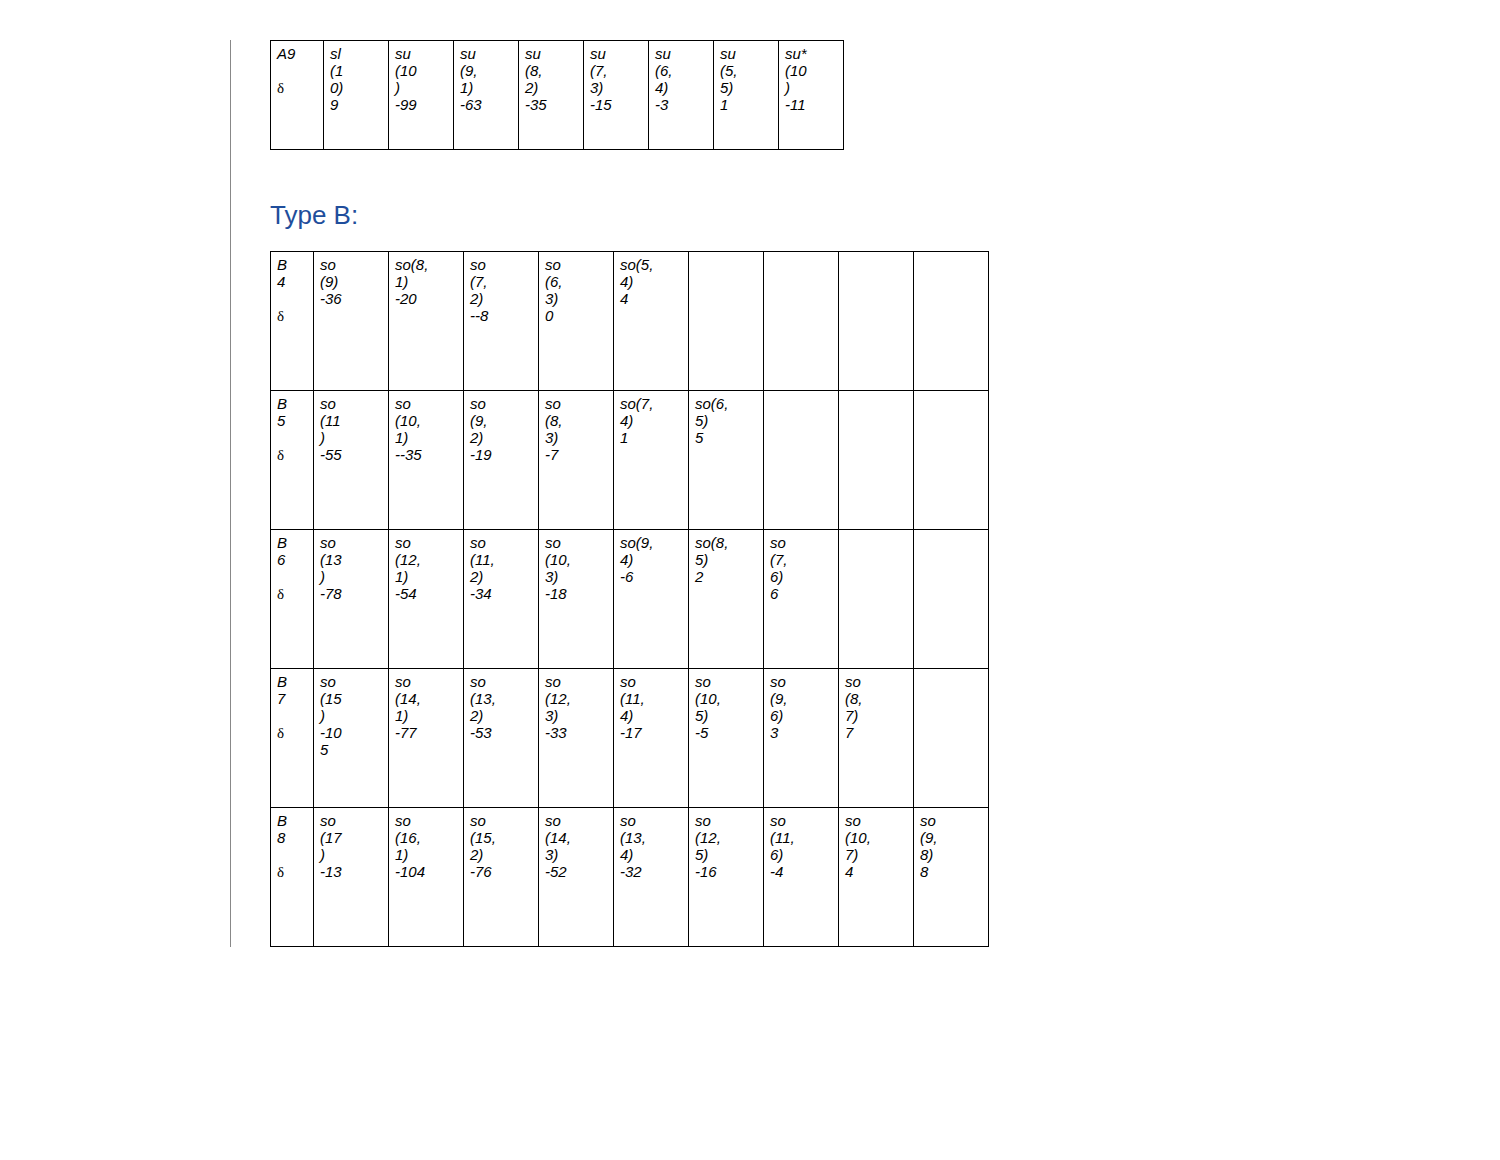| A9 δ | sl (1 0) 9 | su (10 ) -99 | su (9, 1) -63 | su (8, 2) -35 | su (7, 3) -15 | su (6, 4) -3 | su (5, 5) 1 | su* (10 ) -11 |
Type B:
| B 4 δ | so (9) -36 | so(8, 1) -20 | so (7, 2) --8 | so (6, 3) 0 | so(5, 4) 4 | | | | |
| B 5 δ | so (11 ) -55 | so (10, 1) --35 | so (9, 2) -19 | so (8, 3) -7 | so(7, 4) 1 | so(6, 5) 5 | | | |
| B 6 δ | so (13 ) -78 | so (12, 1) -54 | so (11, 2) -34 | so (10, 3) -18 | so(9, 4) -6 | so(8, 5) 2 | so (7, 6) 6 | | |
| B 7 δ | so (15 ) -10 5 | so (14, 1) -77 | so (13, 2) -53 | so (12, 3) -33 | so (11, 4) -17 | so (10, 5) -5 | so (9, 6) 3 | so (8, 7) 7 | |
| B 8 δ | so (17 ) -13 | so (16, 1) -104 | so (15, 2) -76 | so (14, 3) -52 | so (13, 4) -32 | so (12, 5) -16 | so (11, 6) -4 | so (10, 7) 4 | so (9, 8) 8 |